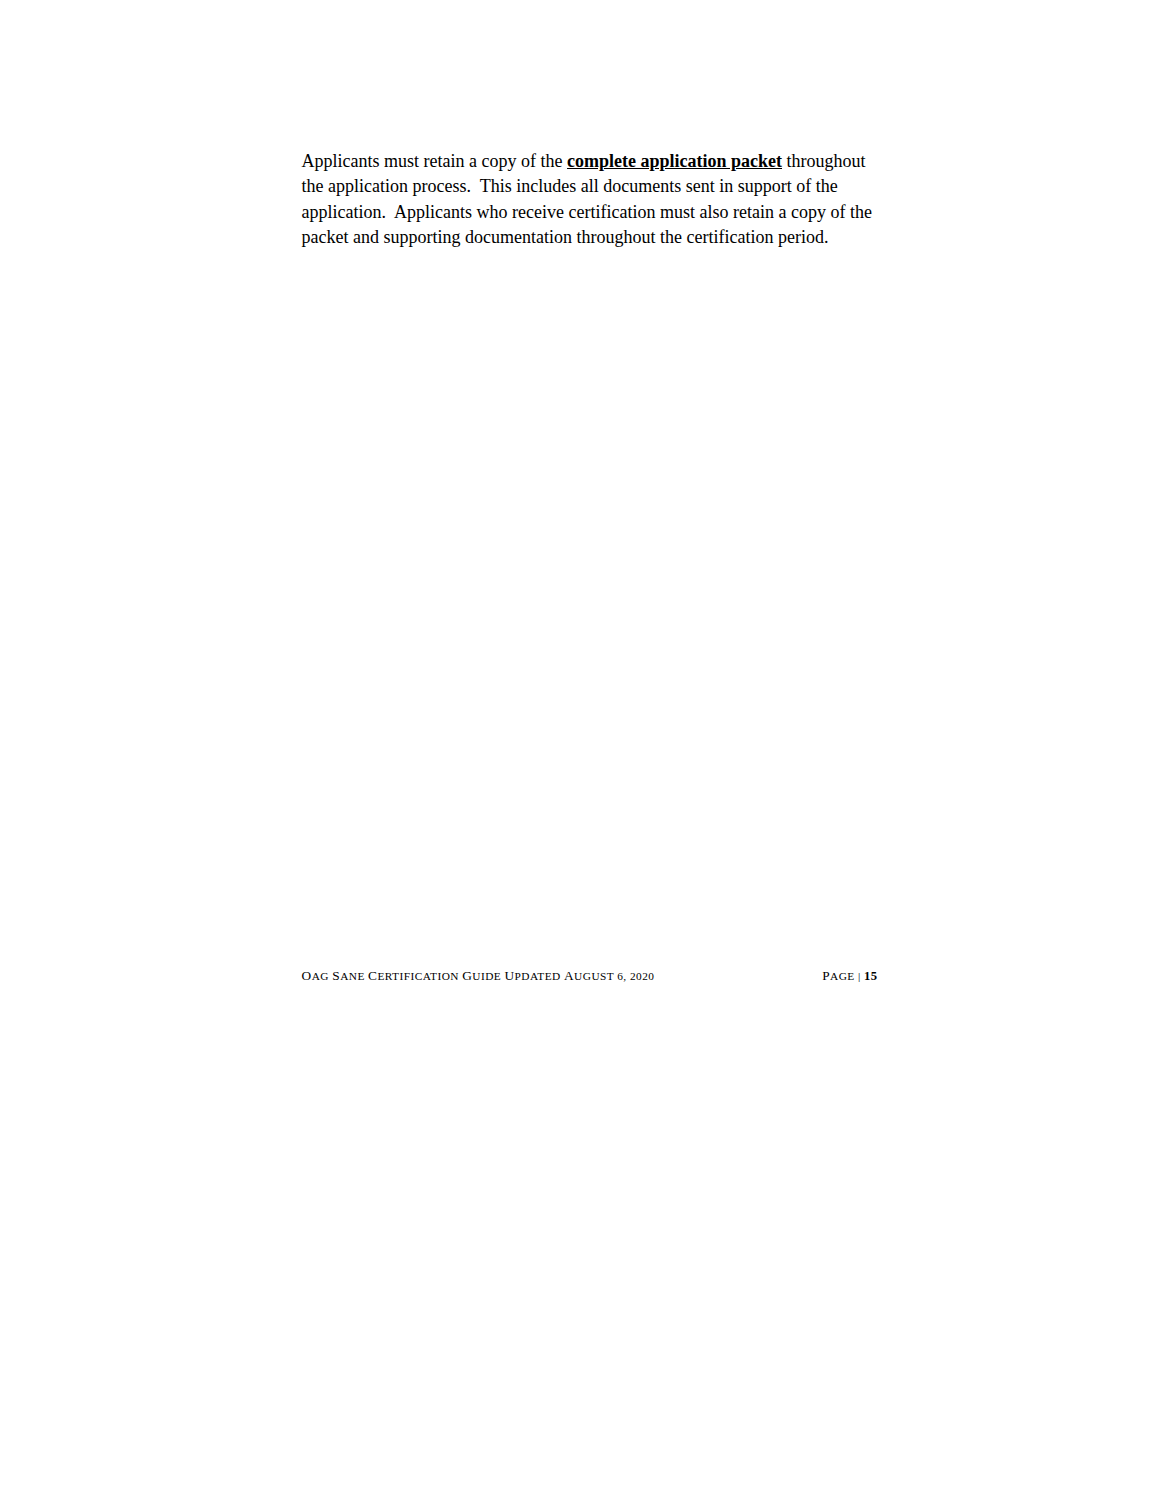Applicants must retain a copy of the complete application packet throughout the application process. This includes all documents sent in support of the application. Applicants who receive certification must also retain a copy of the packet and supporting documentation throughout the certification period.
OAG SANE Certification Guide Updated August 6, 2020
Page | 15